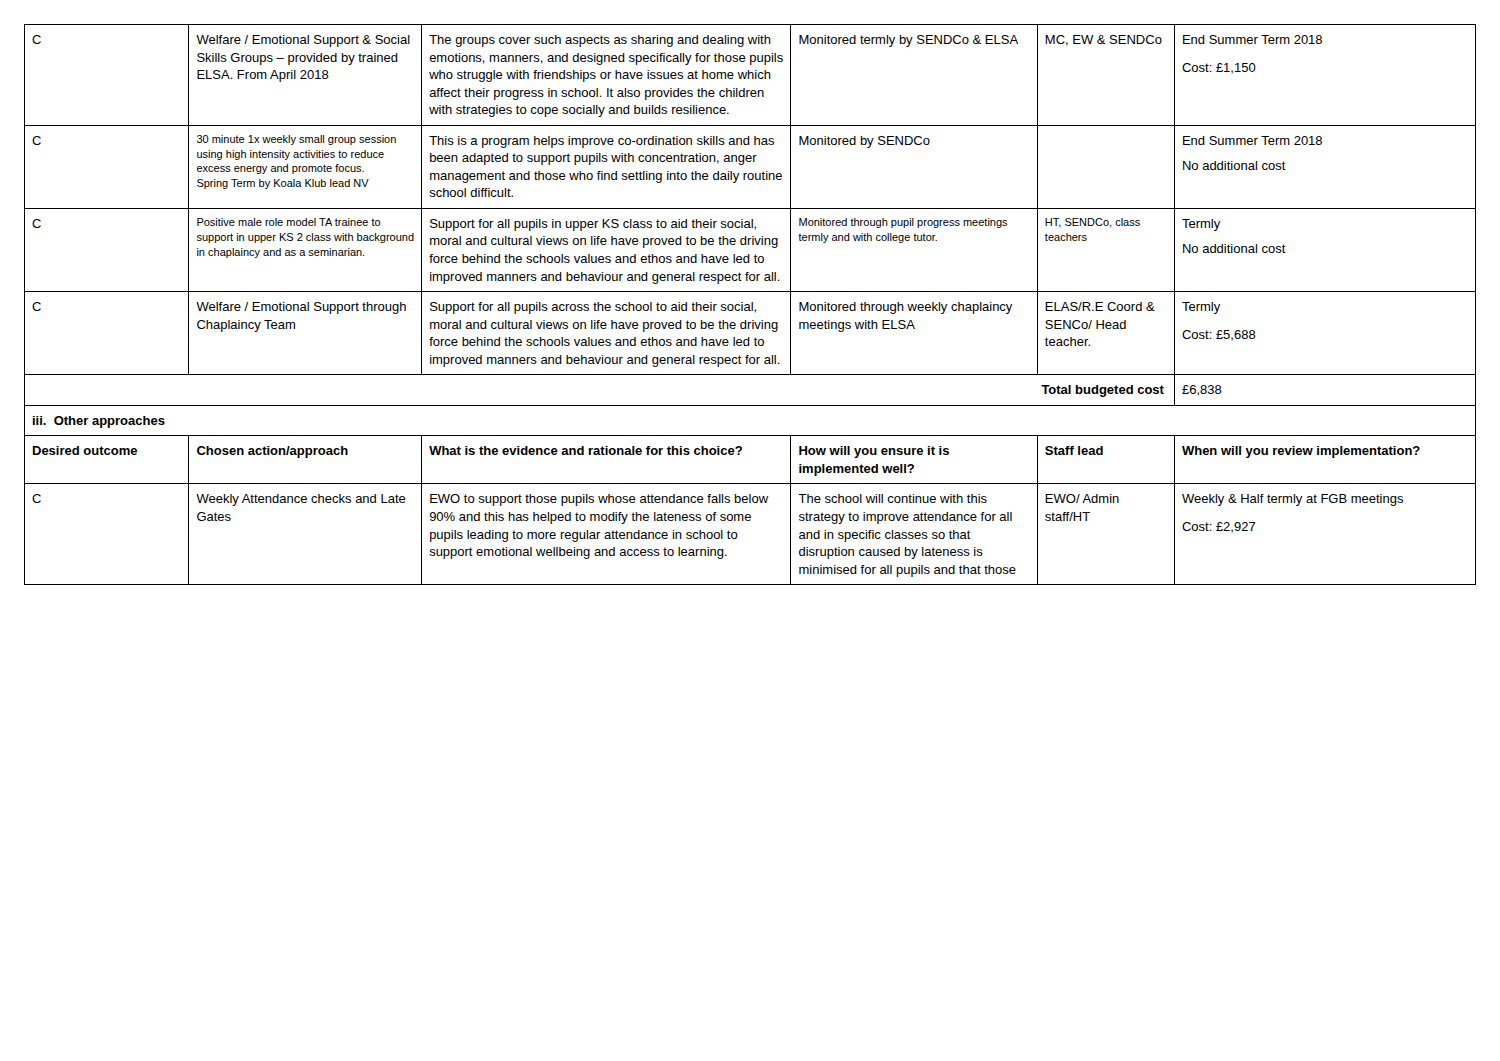| C | Welfare / Emotional Support & Social Skills Groups – provided by trained ELSA. From April 2018 | The groups cover such aspects as sharing and dealing with emotions, manners, and designed specifically for those pupils who struggle with friendships or have issues at home which affect their progress in school. It also provides the children with strategies to cope socially and builds resilience. | Monitored termly by SENDCo & ELSA | MC, EW & SENDCo | End Summer Term 2018 Cost: £1,150 |
| C | 30 minute 1x weekly small group session using high intensity activities to reduce excess energy and promote focus. Spring Term by Koala Klub lead NV | This is a program helps improve co-ordination skills and has been adapted to support pupils with concentration, anger management and those who find settling into the daily routine school difficult. | Monitored by SENDCo | | End Summer Term 2018 No additional cost |
| C | Positive male role model TA trainee to support in upper KS 2 class with background in chaplaincy and as a seminarian. | Support for all pupils in upper KS class to aid their social, moral and cultural views on life have proved to be the driving force behind the schools values and ethos and have led to improved manners and behaviour and general respect for all. | Monitored through pupil progress meetings termly and with college tutor. | HT, SENDCo, class teachers | Termly No additional cost |
| C | Welfare / Emotional Support through Chaplaincy Team | Support for all pupils across the school to aid their social, moral and cultural views on life have proved to be the driving force behind the schools values and ethos and have led to improved manners and behaviour and general respect for all. | Monitored through weekly chaplaincy meetings with ELSA | ELAS/R.E Coord & SENCo/ Head teacher. | Termly Cost: £5,688 |
| Total budgeted cost | £6,838 |
| iii. Other approaches |
| Desired outcome | Chosen action/approach | What is the evidence and rationale for this choice? | How will you ensure it is implemented well? | Staff lead | When will you review implementation? |
| C | Weekly Attendance checks and Late Gates | EWO to support those pupils whose attendance falls below 90% and this has helped to modify the lateness of some pupils leading to more regular attendance in school to support emotional wellbeing and access to learning. | The school will continue with this strategy to improve attendance for all and in specific classes so that disruption caused by lateness is minimised for all pupils and that those | EWO/ Admin staff/HT | Weekly & Half termly at FGB meetings Cost: £2,927 |